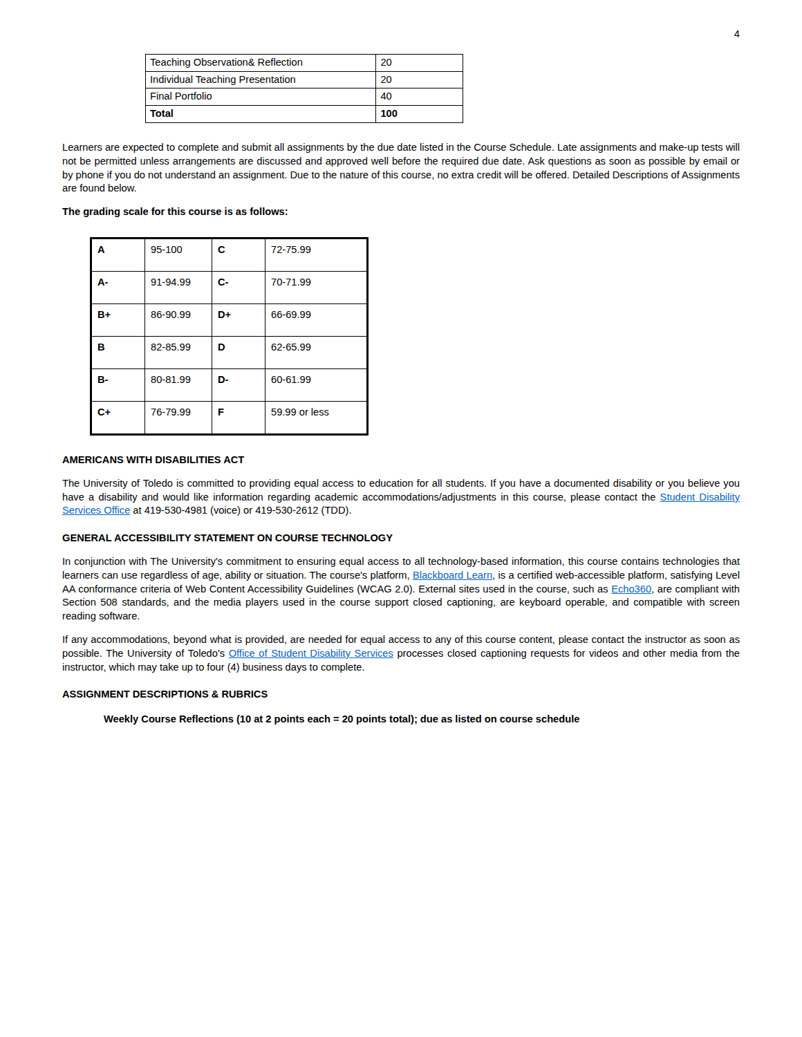4
| Teaching Observation& Reflection | 20 |
| Individual Teaching Presentation | 20 |
| Final Portfolio | 40 |
| Total | 100 |
Learners are expected to complete and submit all assignments by the due date listed in the Course Schedule. Late assignments and make-up tests will not be permitted unless arrangements are discussed and approved well before the required due date. Ask questions as soon as possible by email or by phone if you do not understand an assignment. Due to the nature of this course, no extra credit will be offered. Detailed Descriptions of Assignments are found below.
The grading scale for this course is as follows:
| A | 95-100 | C | 72-75.99 |
| A- | 91-94.99 | C- | 70-71.99 |
| B+ | 86-90.99 | D+ | 66-69.99 |
| B | 82-85.99 | D | 62-65.99 |
| B- | 80-81.99 | D- | 60-61.99 |
| C+ | 76-79.99 | F | 59.99 or less |
AMERICANS WITH DISABILITIES ACT
The University of Toledo is committed to providing equal access to education for all students. If you have a documented disability or you believe you have a disability and would like information regarding academic accommodations/adjustments in this course, please contact the Student Disability Services Office at 419-530-4981 (voice) or 419-530-2612 (TDD).
GENERAL ACCESSIBILITY STATEMENT ON COURSE TECHNOLOGY
In conjunction with The University's commitment to ensuring equal access to all technology-based information, this course contains technologies that learners can use regardless of age, ability or situation. The course's platform, Blackboard Learn, is a certified web-accessible platform, satisfying Level AA conformance criteria of Web Content Accessibility Guidelines (WCAG 2.0). External sites used in the course, such as Echo360, are compliant with Section 508 standards, and the media players used in the course support closed captioning, are keyboard operable, and compatible with screen reading software.
If any accommodations, beyond what is provided, are needed for equal access to any of this course content, please contact the instructor as soon as possible. The University of Toledo's Office of Student Disability Services processes closed captioning requests for videos and other media from the instructor, which may take up to four (4) business days to complete.
ASSIGNMENT DESCRIPTIONS & RUBRICS
Weekly Course Reflections (10 at 2 points each = 20 points total); due as listed on course schedule